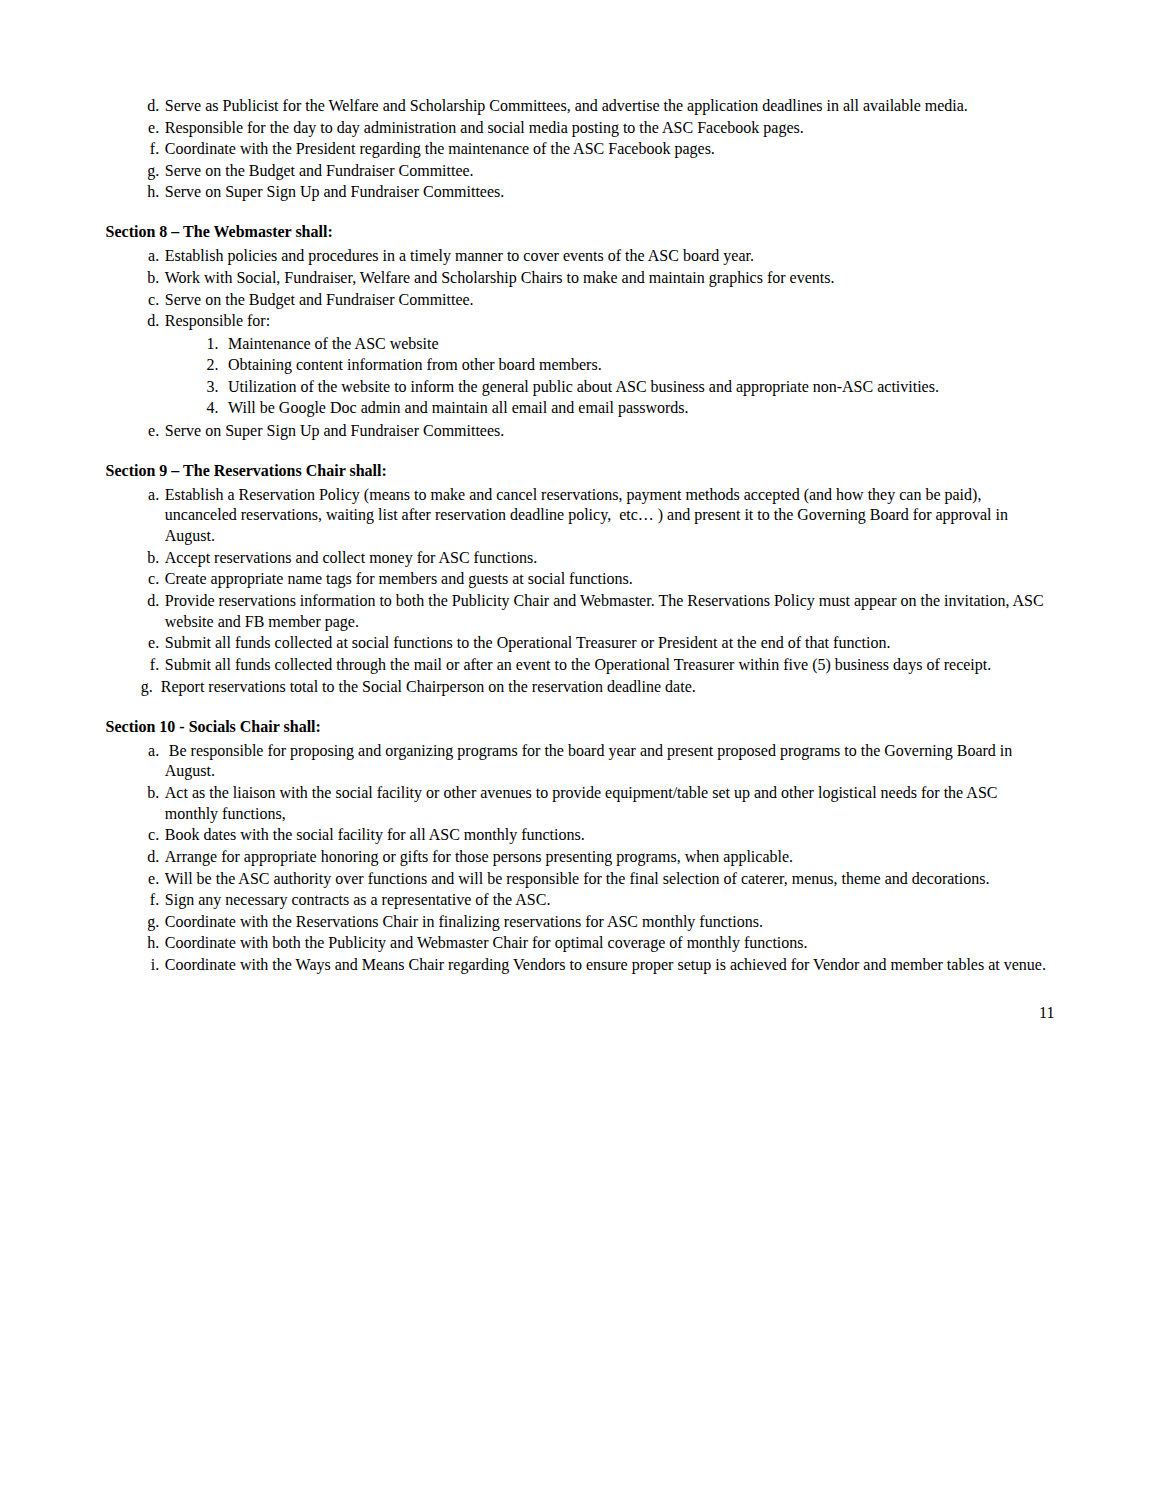Serve as Publicist for the Welfare and Scholarship Committees, and advertise the application deadlines in all available media.
Responsible for the day to day administration and social media posting to the ASC Facebook pages.
Coordinate with the President regarding the maintenance of the ASC Facebook pages.
Serve on the Budget and Fundraiser Committee.
Serve on Super Sign Up and Fundraiser Committees.
Section 8 – The Webmaster shall:
Establish policies and procedures in a timely manner to cover events of the ASC board year.
Work with Social, Fundraiser, Welfare and Scholarship Chairs to make and maintain graphics for events.
Serve on the Budget and Fundraiser Committee.
Responsible for:
Maintenance of the ASC website
Obtaining content information from other board members.
Utilization of the website to inform the general public about ASC business and appropriate non-ASC activities.
Will be Google Doc admin and maintain all email and email passwords.
Serve on Super Sign Up and Fundraiser Committees.
Section 9 – The Reservations Chair shall:
Establish a Reservation Policy (means to make and cancel reservations, payment methods accepted (and how they can be paid), uncanceled reservations, waiting list after reservation deadline policy, etc… ) and present it to the Governing Board for approval in August.
Accept reservations and collect money for ASC functions.
Create appropriate name tags for members and guests at social functions.
Provide reservations information to both the Publicity Chair and Webmaster. The Reservations Policy must appear on the invitation, ASC website and FB member page.
Submit all funds collected at social functions to the Operational Treasurer or President at the end of that function.
Submit all funds collected through the mail or after an event to the Operational Treasurer within five (5) business days of receipt.
g. Report reservations total to the Social Chairperson on the reservation deadline date.
Section 10 - Socials Chair shall:
Be responsible for proposing and organizing programs for the board year and present proposed programs to the Governing Board in August.
Act as the liaison with the social facility or other avenues to provide equipment/table set up and other logistical needs for the ASC monthly functions,
Book dates with the social facility for all ASC monthly functions.
Arrange for appropriate honoring or gifts for those persons presenting programs, when applicable.
Will be the ASC authority over functions and will be responsible for the final selection of caterer, menus, theme and decorations.
Sign any necessary contracts as a representative of the ASC.
Coordinate with the Reservations Chair in finalizing reservations for ASC monthly functions.
Coordinate with both the Publicity and Webmaster Chair for optimal coverage of monthly functions.
Coordinate with the Ways and Means Chair regarding Vendors to ensure proper setup is achieved for Vendor and member tables at venue.
11